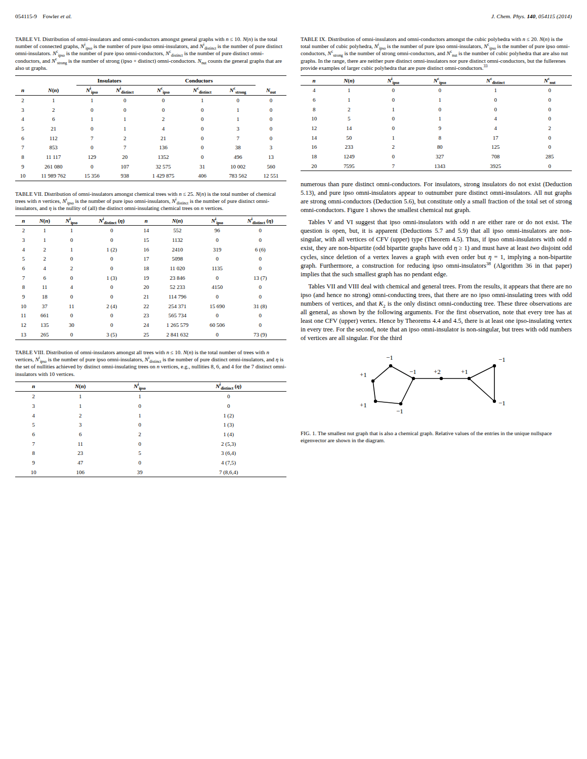054115-9 Fowler et al.
J. Chem. Phys. 140, 054115 (2014)
TABLE VI. Distribution of omni-insulators and omni-conductors amongst general graphs with n ≤ 10. N ( n ) is the total number of connected graphs, N i ipso is the number of pure ipso omni-insulators, and N i distinct is the number of pure distinct omni-insulators. N c ipso is the number of pure ipso omni-conductors, N c distinct is the number of pure distinct omni-conductors, and N c strong is the number of strong (ipso + distinct) omni-conductors. N nut counts the general graphs that are also ut graphs.
| | | Insulators | Conductors | |
| --- | --- | --- | --- | --- |
| n | N ( n ) | N i ipso | N i distinct | N c ipso | N c distinct | N c strong | N nut |
| 2 | 1 | 1 | 0 | 0 | 1 | 0 | 0 |
| 3 | 2 | 0 | 0 | 0 | 0 | 1 | 0 |
| 4 | 6 | 1 | 1 | 2 | 0 | 1 | 0 |
| 5 | 21 | 0 | 1 | 4 | 0 | 3 | 0 |
| 6 | 112 | 7 | 2 | 21 | 0 | 7 | 0 |
| 7 | 853 | 0 | 7 | 136 | 0 | 38 | 3 |
| 8 | 11 117 | 129 | 20 | 1352 | 0 | 496 | 13 |
| 9 | 261 080 | 0 | 107 | 32 575 | 31 | 10 002 | 560 |
| 10 | 11 989 762 | 15 356 | 938 | 1 429 875 | 406 | 783 562 | 12 551 |
TABLE VII. Distribution of omni-insulators amongst chemical trees with n ≤ 25. N ( n ) is the total number of chemical trees with n vertices, N i ipso is the number of pure ipso omni-insulators, N i distinct is the number of pure distinct omni-insulators, and η is the nullity of (all) the distinct omni-insulating chemical trees on n vertices.
| n | N ( n ) | N i ipso | N i distinct ( η ) | n | N ( n ) | N i ipso | N i distinct ( η ) |
| --- | --- | --- | --- | --- | --- | --- | --- |
| 2 | 1 | 1 | 0 | 14 | 552 | 96 | 0 |
| 3 | 1 | 0 | 0 | 15 | 1132 | 0 | 0 |
| 4 | 2 | 1 | 1 (2) | 16 | 2410 | 319 | 6 (6) |
| 5 | 2 | 0 | 0 | 17 | 5098 | 0 | 0 |
| 6 | 4 | 2 | 0 | 18 | 11 020 | 1135 | 0 |
| 7 | 6 | 0 | 1 (3) | 19 | 23 846 | 0 | 13 (7) |
| 8 | 11 | 4 | 0 | 20 | 52 233 | 4150 | 0 |
| 9 | 18 | 0 | 0 | 21 | 114 796 | 0 | 0 |
| 10 | 37 | 11 | 2 (4) | 22 | 254 371 | 15 690 | 31 (8) |
| 11 | 661 | 0 | 0 | 23 | 565 734 | 0 | 0 |
| 12 | 135 | 30 | 0 | 24 | 1 265 579 | 60 506 | 0 |
| 13 | 265 | 0 | 3 (5) | 25 | 2 841 632 | 0 | 73 (9) |
TABLE VIII. Distribution of omni-insulators amongst all trees with n ≤ 10. N ( n ) is the total number of trees with n vertices, N i ipso is the number of pure ipso omni-insulators, N i distinct is the number of pure distinct omni-insulators, and η is the set of nullities achieved by distinct omni-insulating trees on n vertices, e.g., nullities 8, 6, and 4 for the 7 distinct omni-insulators with 10 vertices.
| n | N ( n ) | N i ipso | N i distinct ( η ) |
| --- | --- | --- | --- |
| 2 | 1 | 1 | 0 |
| 3 | 1 | 0 | 0 |
| 4 | 2 | 1 | 1 (2) |
| 5 | 3 | 0 | 1 (3) |
| 6 | 6 | 2 | 1 (4) |
| 7 | 11 | 0 | 2 (5,3) |
| 8 | 23 | 5 | 3 (6,4) |
| 9 | 47 | 0 | 4 (7,5) |
| 10 | 106 | 39 | 7 (8,6,4) |
TABLE IX. Distribution of omni-insulators and omni-conductors amongst the cubic polyhedra with n ≤ 20. N ( n ) is the total number of cubic polyhedra, N i ipso is the number of pure ipso omni-insulators, N c ipso is the number of pure ipso omni-conductors, N c strong is the number of strong omni-conductors, and N c nut is the number of cubic polyhedra that are also nut graphs. In the range, there are neither pure distinct omni-insulators nor pure distinct omni-conductors, but the fullerenes provide examples of larger cubic polyhedra that are pure distinct omni-conductors. 33
| n | N ( n ) | N i ipso | N c ipso | N c distinct | N c nut |
| --- | --- | --- | --- | --- | --- |
| 4 | 1 | 0 | 0 | 1 | 0 |
| 6 | 1 | 0 | 1 | 0 | 0 |
| 8 | 2 | 1 | 0 | 0 | 0 |
| 10 | 5 | 0 | 1 | 4 | 0 |
| 12 | 14 | 0 | 9 | 4 | 2 |
| 14 | 50 | 1 | 8 | 17 | 0 |
| 16 | 233 | 2 | 80 | 125 | 0 |
| 18 | 1249 | 0 | 327 | 708 | 285 |
| 20 | 7595 | 7 | 1343 | 3925 | 0 |
numerous than pure distinct omni-conductors. For insulators, strong insulators do not exist (Deduction 5.13), and pure ipso omni-insulators appear to outnumber pure distinct omni-insulators. All nut graphs are strong omni-conductors (Deduction 5.6), but constitute only a small fraction of the total set of strong omni-conductors. Figure 1 shows the smallest chemical nut graph.
Tables V and VI suggest that ipso omni-insulators with odd n are either rare or do not exist. The question is open, but, it is apparent (Deductions 5.7 and 5.9) that all ipso omni-insulators are non-singular, with all vertices of CFV (upper) type (Theorem 4.5). Thus, if ipso omni-insulators with odd n exist, they are non-bipartite (odd bipartite graphs have odd η ≥ 1) and must have at least two disjoint odd cycles, since deletion of a vertex leaves a graph with even order but η = 1, implying a non-bipartite graph. Furthermore, a construction for reducing ipso omni-insulators38 (Algorithm 36 in that paper) implies that the such smallest graph has no pendant edge.
Tables VII and VIII deal with chemical and general trees. From the results, it appears that there are no ipso (and hence no strong) omni-conducting trees, that there are no ipso omni-insulating trees with odd numbers of vertices, and that K2 is the only distinct omni-conducting tree. These three observations are all general, as shown by the following arguments. For the first observation, note that every tree has at least one CFV (upper) vertex. Hence by Theorems 4.4 and 4.5, there is at least one ipso-insulating vertex in every tree. For the second, note that an ipso omni-insulator is non-singular, but trees with odd numbers of vertices are all singular. For the third
+1 −1 −1 +2 +1 −1 −1 +1 −1
FIG. 1. The smallest nut graph that is also a chemical graph. Relative values of the entries in the unique nullspace eigenvector are shown in the diagram.